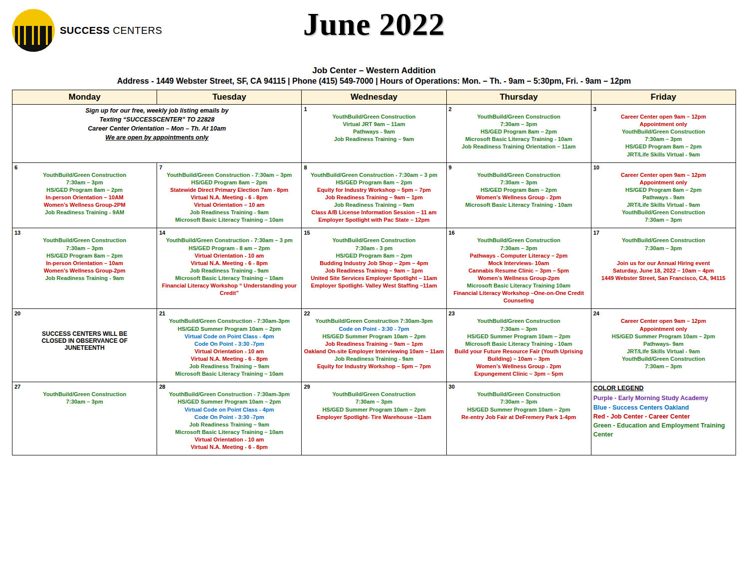SUCCESS CENTERS
June 2022
Job Center – Western Addition
Address - 1449 Webster Street, SF, CA 94115 | Phone (415) 549-7000 | Hours of Operations: Mon. – Th. - 9am – 5:30pm, Fri. - 9am – 12pm
| Monday | Tuesday | Wednesday | Thursday | Friday |
| --- | --- | --- | --- | --- |
| Sign up for our free, weekly job listing emails by Texting “SUCCESSCENTER” TO 22828 Career Center Orientation – Mon – Th. At 10am We are open by appointments only | 1 YouthBuild/Green Construction Virtual JRT 9am – 11am Pathways - 9am Job Readiness Training – 9am | 2 YouthBuild/Green Construction 7:30am – 3pm HS/GED Program 8am – 2pm Microsoft Basic Literacy Training - 10am Job Readiness Training Orientation – 11am | 3 Career Center open 9am – 12pm Appointment only YouthBuild/Green Construction 7:30am – 3pm HS/GED Program 8am – 2pm JRT/Life Skills Virtual - 9am |
| 6 YouthBuild/Green Construction 7:30am – 3pm HS/GED Program 8am – 2pm In-person Orientation – 10AM Women’s Wellness Group-2PM Job Readiness Training - 9AM | 7 YouthBuild/Green Construction - 7:30am – 3pm HS/GED Program 8am – 2pm Statewide Direct Primary Election 7am - 8pm Virtual N.A. Meeting - 6 - 8pm Virtual Orientation – 10 am Job Readiness Training - 9am Microsoft Basic Literacy Training – 10am | 8 YouthBuild/Green Construction - 7:30am – 3 pm HS/GED Program 8am – 2pm Equity for Industry Workshop – 5pm – 7pm Job Readiness Training – 9am – 1pm Job Readiness Training – 9am Class A/B License Information Session – 11 am Employer Spotlight with Pac State – 12pm | 9 YouthBuild/Green Construction 7:30am – 3pm HS/GED Program 8am – 2pm Women’s Wellness Group - 2pm Microsoft Basic Literacy Training - 10am | 10 Career Center open 9am – 12pm Appointment only HS/GED Program 8am – 2pm Pathways - 9am JRT/Life Skills Virtual - 9am YouthBuild/Green Construction 7:30am – 3pm |
| 13 YouthBuild/Green Construction 7:30am – 3pm HS/GED Program 8am – 2pm In-person Orientation – 10am Women’s Wellness Group-2pm Job Readiness Training - 9am | 14 YouthBuild/Green Construction - 7:30am – 3 pm HS/GED Program - 8 am – 2pm Virtual Orientation - 10 am Virtual N.A. Meeting - 6 - 8pm Job Readiness Training - 9am Microsoft Basic Literacy Training – 10am Financial Literacy Workshop “ Understanding your Credit” | 15 YouthBuild/Green Construction 7:30am - 3 pm HS/GED Program 8am – 2pm Budding Industry Job Shop – 2pm – 4pm Job Readiness Training – 9am – 1pm United Site Services Employer Spotlight – 11am Employer Spotlight- Valley West Staffing –11am | 16 YouthBuild/Green Construction 7:30am – 3pm Pathways - Computer Literacy – 2pm Mock Interviews- 10am Cannabis Resume Clinic – 3pm – 5pm Women’s Wellness Group-2pm Microsoft Basic Literacy Training 10am Financial Literacy Workshop –One-on-One Credit Counseling | 17 YouthBuild/Green Construction 7:30am – 3pm Join us for our Annual Hiring event Saturday, June 18, 2022 – 10am – 4pm 1449 Webster Street, San Francisco, CA, 94115 |
| 20 SUCCESS CENTERS WILL BE CLOSED IN OBSERVANCE OF JUNETEENTH | 21 YouthBuild/Green Construction - 7:30am-3pm HS/GED Summer Program 10am – 2pm Virtual Code on Point Class - 4pm Code On Point - 3:30 -7pm Virtual Orientation - 10 am Virtual N.A. Meeting - 6 - 8pm Job Readiness Training – 9am Microsoft Basic Literacy Training – 10am | 22 YouthBuild/Green Construction 7:30am-3pm Code on Point - 3:30 - 7pm HS/GED Summer Program 10am – 2pm Job Readiness Training – 9am – 1pm Oakland On-site Employer Interviewing 10am – 11am Job Readiness Training - 9am Equity for Industry Workshop – 5pm – 7pm | 23 YouthBuild/Green Construction 7:30am – 3pm HS/GED Summer Program 10am – 2pm Microsoft Basic Literacy Training - 10am Build your Future Resource Fair (Youth Uprising Building) – 10am – 3pm Women’s Wellness Group - 2pm Expungement Clinic – 3pm – 5pm | 24 Career Center open 9am – 12pm Appointment only HS/GED Summer Program 10am – 2pm Pathways- 9am JRT/Life Skills Virtual - 9am YouthBuild/Green Construction 7:30am – 3pm |
| 27 YouthBuild/Green Construction 7:30am – 3pm | 28 YouthBuild/Green Construction - 7:30am-3pm HS/GED Summer Program 10am – 2pm Virtual Code on Point Class - 4pm Code On Point - 3:30 -7pm Job Readiness Training – 9am Microsoft Basic Literacy Training – 10am Virtual Orientation - 10 am Virtual N.A. Meeting - 6 - 8pm | 29 YouthBuild/Green Construction 7:30am – 3pm HS/GED Summer Program 10am – 2pm Employer Spotlight- Tire Warehouse –11am | 30 YouthBuild/Green Construction 7:30am – 3pm HS/GED Summer Program 10am – 2pm Re-entry Job Fair at DeFremery Park 1-4pm | COLOR LEGEND Purple - Early Morning Study Academy Blue - Success Centers Oakland Red - Job Center - Career Center Green - Education and Employment Training Center |